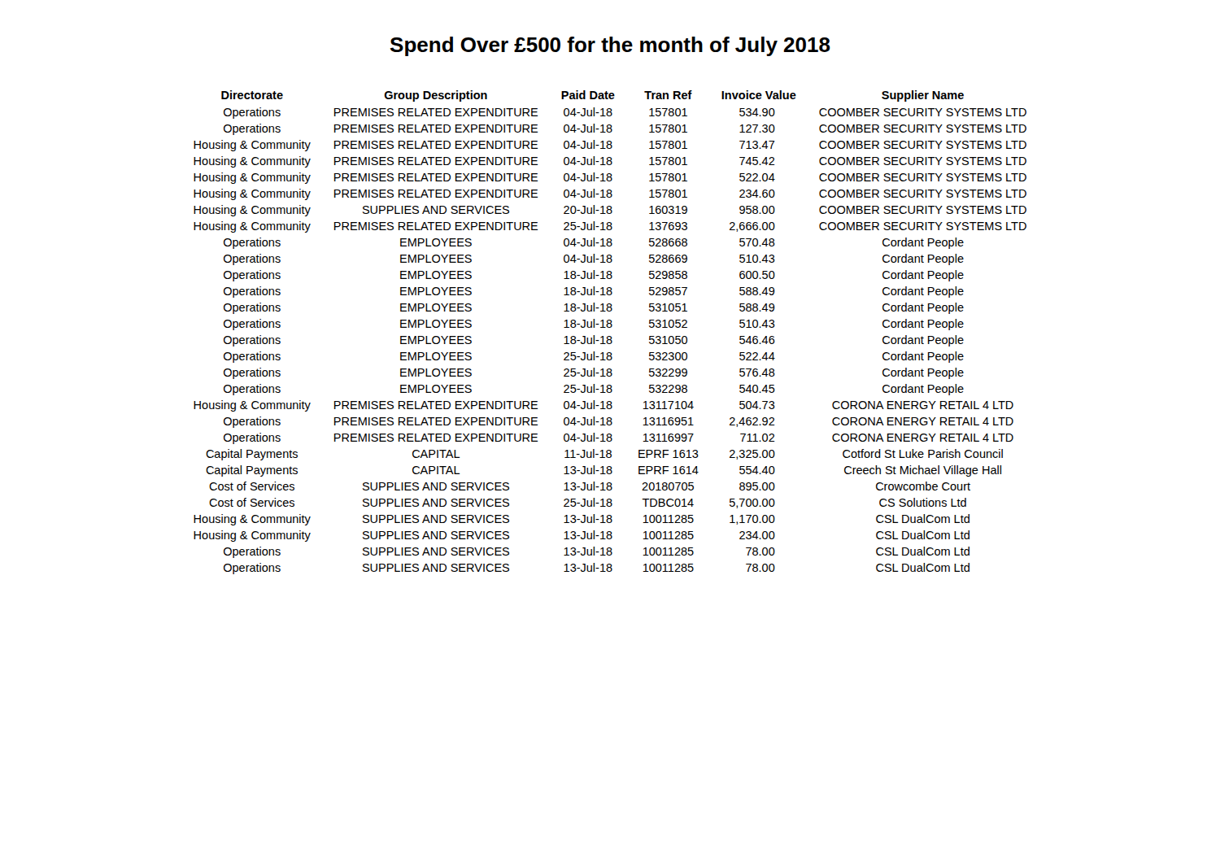Spend Over £500 for the month of July 2018
| Directorate | Group Description | Paid Date | Tran Ref | Invoice Value | Supplier Name |
| --- | --- | --- | --- | --- | --- |
| Operations | PREMISES RELATED EXPENDITURE | 04-Jul-18 | 157801 | 534.90 | COOMBER SECURITY SYSTEMS LTD |
| Operations | PREMISES RELATED EXPENDITURE | 04-Jul-18 | 157801 | 127.30 | COOMBER SECURITY SYSTEMS LTD |
| Housing & Community | PREMISES RELATED EXPENDITURE | 04-Jul-18 | 157801 | 713.47 | COOMBER SECURITY SYSTEMS LTD |
| Housing & Community | PREMISES RELATED EXPENDITURE | 04-Jul-18 | 157801 | 745.42 | COOMBER SECURITY SYSTEMS LTD |
| Housing & Community | PREMISES RELATED EXPENDITURE | 04-Jul-18 | 157801 | 522.04 | COOMBER SECURITY SYSTEMS LTD |
| Housing & Community | PREMISES RELATED EXPENDITURE | 04-Jul-18 | 157801 | 234.60 | COOMBER SECURITY SYSTEMS LTD |
| Housing & Community | SUPPLIES AND SERVICES | 20-Jul-18 | 160319 | 958.00 | COOMBER SECURITY SYSTEMS LTD |
| Housing & Community | PREMISES RELATED EXPENDITURE | 25-Jul-18 | 137693 | 2,666.00 | COOMBER SECURITY SYSTEMS LTD |
| Operations | EMPLOYEES | 04-Jul-18 | 528668 | 570.48 | Cordant People |
| Operations | EMPLOYEES | 04-Jul-18 | 528669 | 510.43 | Cordant People |
| Operations | EMPLOYEES | 18-Jul-18 | 529858 | 600.50 | Cordant People |
| Operations | EMPLOYEES | 18-Jul-18 | 529857 | 588.49 | Cordant People |
| Operations | EMPLOYEES | 18-Jul-18 | 531051 | 588.49 | Cordant People |
| Operations | EMPLOYEES | 18-Jul-18 | 531052 | 510.43 | Cordant People |
| Operations | EMPLOYEES | 18-Jul-18 | 531050 | 546.46 | Cordant People |
| Operations | EMPLOYEES | 25-Jul-18 | 532300 | 522.44 | Cordant People |
| Operations | EMPLOYEES | 25-Jul-18 | 532299 | 576.48 | Cordant People |
| Operations | EMPLOYEES | 25-Jul-18 | 532298 | 540.45 | Cordant People |
| Housing & Community | PREMISES RELATED EXPENDITURE | 04-Jul-18 | 13117104 | 504.73 | CORONA ENERGY RETAIL 4 LTD |
| Operations | PREMISES RELATED EXPENDITURE | 04-Jul-18 | 13116951 | 2,462.92 | CORONA ENERGY RETAIL 4 LTD |
| Operations | PREMISES RELATED EXPENDITURE | 04-Jul-18 | 13116997 | 711.02 | CORONA ENERGY RETAIL 4 LTD |
| Capital Payments | CAPITAL | 11-Jul-18 | EPRF 1613 | 2,325.00 | Cotford St Luke Parish Council |
| Capital Payments | CAPITAL | 13-Jul-18 | EPRF 1614 | 554.40 | Creech St Michael Village Hall |
| Cost of Services | SUPPLIES AND SERVICES | 13-Jul-18 | 20180705 | 895.00 | Crowcombe Court |
| Cost of Services | SUPPLIES AND SERVICES | 25-Jul-18 | TDBC014 | 5,700.00 | CS Solutions Ltd |
| Housing & Community | SUPPLIES AND SERVICES | 13-Jul-18 | 10011285 | 1,170.00 | CSL DualCom Ltd |
| Housing & Community | SUPPLIES AND SERVICES | 13-Jul-18 | 10011285 | 234.00 | CSL DualCom Ltd |
| Operations | SUPPLIES AND SERVICES | 13-Jul-18 | 10011285 | 78.00 | CSL DualCom Ltd |
| Operations | SUPPLIES AND SERVICES | 13-Jul-18 | 10011285 | 78.00 | CSL DualCom Ltd |